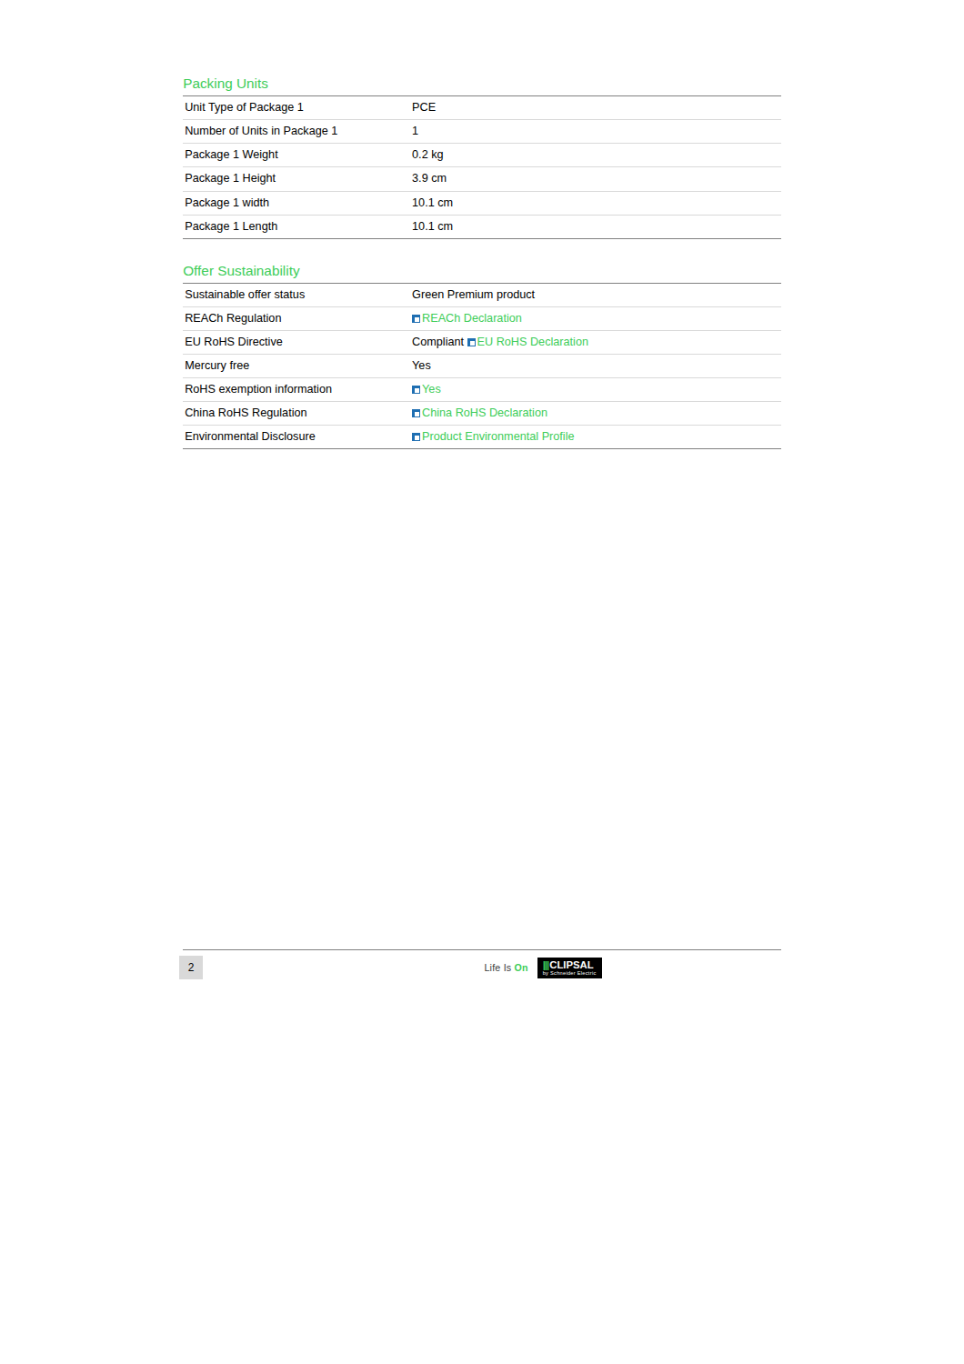Packing Units
| Unit Type of Package 1 | PCE |
| Number of Units in Package 1 | 1 |
| Package 1 Weight | 0.2 kg |
| Package 1 Height | 3.9 cm |
| Package 1 width | 10.1 cm |
| Package 1 Length | 10.1 cm |
Offer Sustainability
| Sustainable offer status | Green Premium product |
| REACh Regulation | REACh Declaration |
| EU RoHS Directive | Compliant EU RoHS Declaration |
| Mercury free | Yes |
| RoHS exemption information | Yes |
| China RoHS Regulation | China RoHS Declaration |
| Environmental Disclosure | Product Environmental Profile |
2
Life Is On |||CLIPSALby Schneider Electric